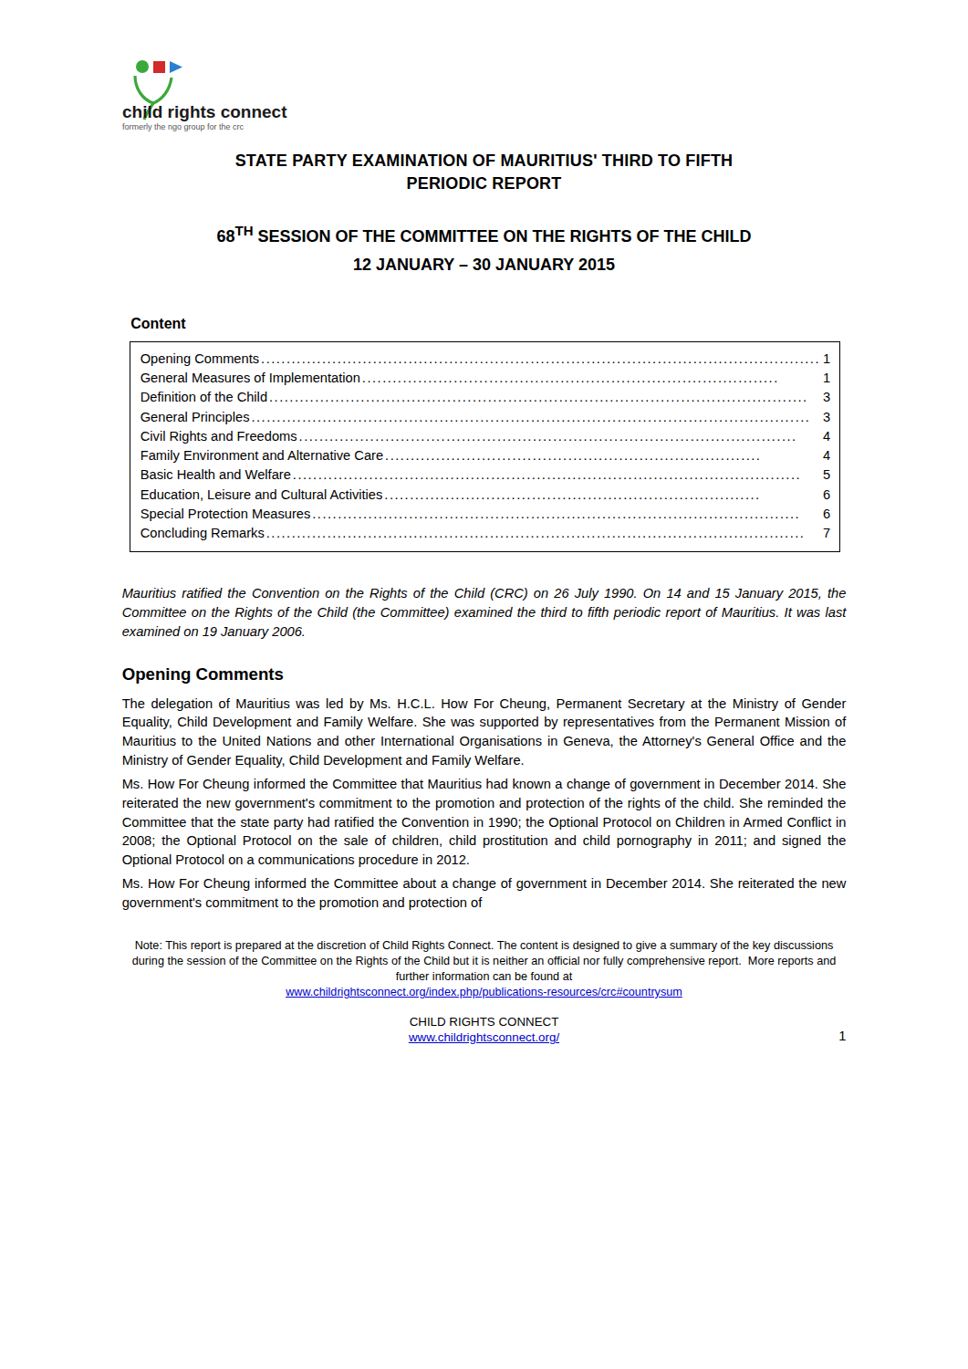child rights connect formerly the ngo group for the crc
STATE PARTY EXAMINATION OF MAURITIUS' THIRD TO FIFTH
PERIODIC REPORT
68TH SESSION OF THE COMMITTEE ON THE RIGHTS OF THE CHILD 12 JANUARY – 30 JANUARY 2015
Content
Opening Comments.................................................................................................................. 1
General Measures of Implementation.................................................................................. 1
Definition of the Child.......................................................................................................... 3
General Principles.............................................................................................................. 3
Civil Rights and Freedoms.................................................................................................. 4
Family Environment and Alternative Care.......................................................................... 4
Basic Health and Welfare.................................................................................................... 5
Education, Leisure and Cultural Activities.......................................................................... 6
Special Protection Measures................................................................................................ 6
Concluding Remarks.......................................................................................................... 7
Mauritius ratified the Convention on the Rights of the Child (CRC) on 26 July 1990. On 14 and 15 January 2015, the Committee on the Rights of the Child (the Committee) examined the third to fifth periodic report of Mauritius. It was last examined on 19 January 2006.
Opening Comments
The delegation of Mauritius was led by Ms. H.C.L. How For Cheung, Permanent Secretary at the Ministry of Gender Equality, Child Development and Family Welfare. She was supported by representatives from the Permanent Mission of Mauritius to the United Nations and other International Organisations in Geneva, the Attorney's General Office and the Ministry of Gender Equality, Child Development and Family Welfare.
Ms. How For Cheung informed the Committee that Mauritius had known a change of government in December 2014. She reiterated the new government's commitment to the promotion and protection of the rights of the child. She reminded the Committee that the state party had ratified the Convention in 1990; the Optional Protocol on Children in Armed Conflict in 2008; the Optional Protocol on the sale of children, child prostitution and child pornography in 2011; and signed the Optional Protocol on a communications procedure in 2012.
Ms. How For Cheung informed the Committee about a change of government in December 2014. She reiterated the new government's commitment to the promotion and protection of
Note: This report is prepared at the discretion of Child Rights Connect. The content is designed to give a summary of the key discussions during the session of the Committee on the Rights of the Child but it is neither an official nor fully comprehensive report. More reports and further information can be found at
www.childrightsconnect.org/index.php/publications-resources/crc#countrysum
CHILD RIGHTS CONNECT
www.childrightsconnect.org/
1